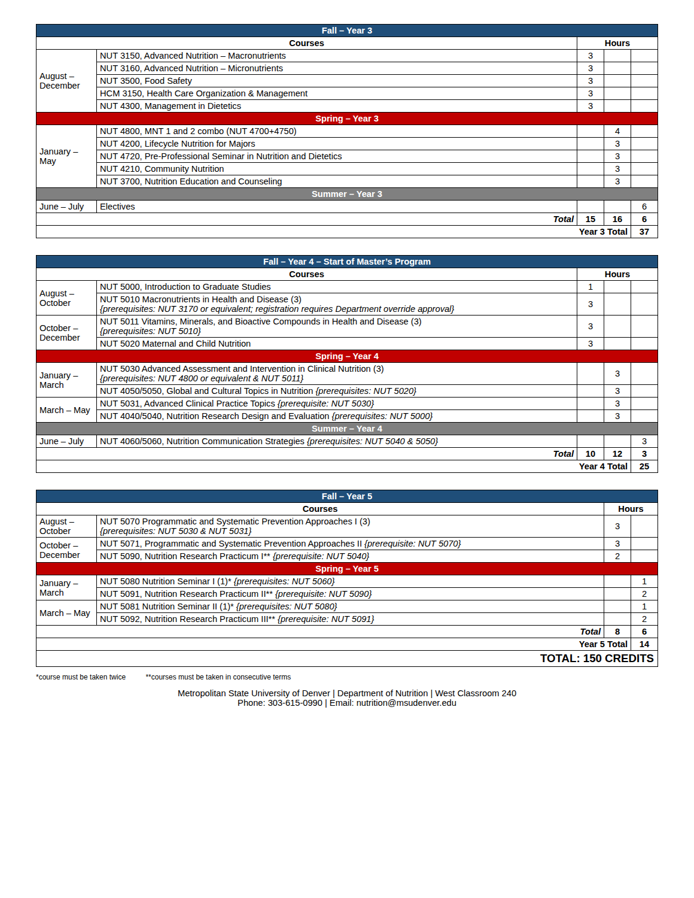| Fall – Year 3 |
| Courses | Hours |
| August – December | NUT 3150, Advanced Nutrition – Macronutrients | 3 | | |
| NUT 3160, Advanced Nutrition – Micronutrients | 3 | | |
| NUT 3500, Food Safety | 3 | | |
| HCM 3150, Health Care Organization & Management | 3 | | |
| NUT 4300, Management in Dietetics | 3 | | |
| Spring – Year 3 |
| January – May | NUT 4800, MNT 1 and 2 combo (NUT 4700+4750) | | 4 | |
| NUT 4200, Lifecycle Nutrition for Majors | | 3 | |
| NUT 4720, Pre-Professional Seminar in Nutrition and Dietetics | | 3 | |
| NUT 4210, Community Nutrition | | 3 | |
| NUT 3700, Nutrition Education and Counseling | | 3 | |
| Summer – Year 3 |
| June – July | Electives | | | 6 |
| Total | 15 | 16 | 6 |
| Year 3 Total | 37 |
| Fall – Year 4 – Start of Master’s Program |
| Courses | Hours |
| August – October | NUT 5000, Introduction to Graduate Studies | 1 | | |
| NUT 5010 Macronutrients in Health and Disease (3) {prerequisites: NUT 3170 or equivalent; registration requires Department override approval} | 3 | | |
| October – December | NUT 5011 Vitamins, Minerals, and Bioactive Compounds in Health and Disease (3) {prerequisites: NUT 5010} | 3 | | |
| NUT 5020 Maternal and Child Nutrition | 3 | | |
| Spring – Year 4 |
| January – March | NUT 5030 Advanced Assessment and Intervention in Clinical Nutrition (3) {prerequisites: NUT 4800 or equivalent & NUT 5011} | | 3 | |
| NUT 4050/5050, Global and Cultural Topics in Nutrition {prerequisites: NUT 5020} | | 3 | |
| March – May | NUT 5031, Advanced Clinical Practice Topics {prerequisite: NUT 5030} | | 3 | |
| NUT 4040/5040, Nutrition Research Design and Evaluation {prerequisites: NUT 5000} | | 3 | |
| Summer – Year 4 |
| June – July | NUT 4060/5060, Nutrition Communication Strategies {prerequisites: NUT 5040 & 5050} | | | 3 |
| Total | 10 | 12 | 3 |
| Year 4 Total | 25 |
| Fall – Year 5 |
| Courses | Hours |
| August – October | NUT 5070 Programmatic and Systematic Prevention Approaches I (3) {prerequisites: NUT 5030 & NUT 5031} | 3 | |
| October – December | NUT 5071, Programmatic and Systematic Prevention Approaches II {prerequisite: NUT 5070} | 3 | |
| NUT 5090, Nutrition Research Practicum I** {prerequisite: NUT 5040} | 2 | |
| Spring – Year 5 |
| January – March | NUT 5080 Nutrition Seminar I (1)* {prerequisites: NUT 5060} | | 1 |
| NUT 5091, Nutrition Research Practicum II** {prerequisite: NUT 5090} | | 2 |
| March – May | NUT 5081 Nutrition Seminar II (1)* {prerequisites: NUT 5080} | | 1 |
| NUT 5092, Nutrition Research Practicum III** {prerequisite: NUT 5091} | | 2 |
| Total | 8 | 6 |
| Year 5 Total | 14 |
| TOTAL: 150 CREDITS |
*course must be taken twice **courses must be taken in consecutive terms
Metropolitan State University of Denver | Department of Nutrition | West Classroom 240
Phone: 303-615-0990 | Email: nutrition@msudenver.edu